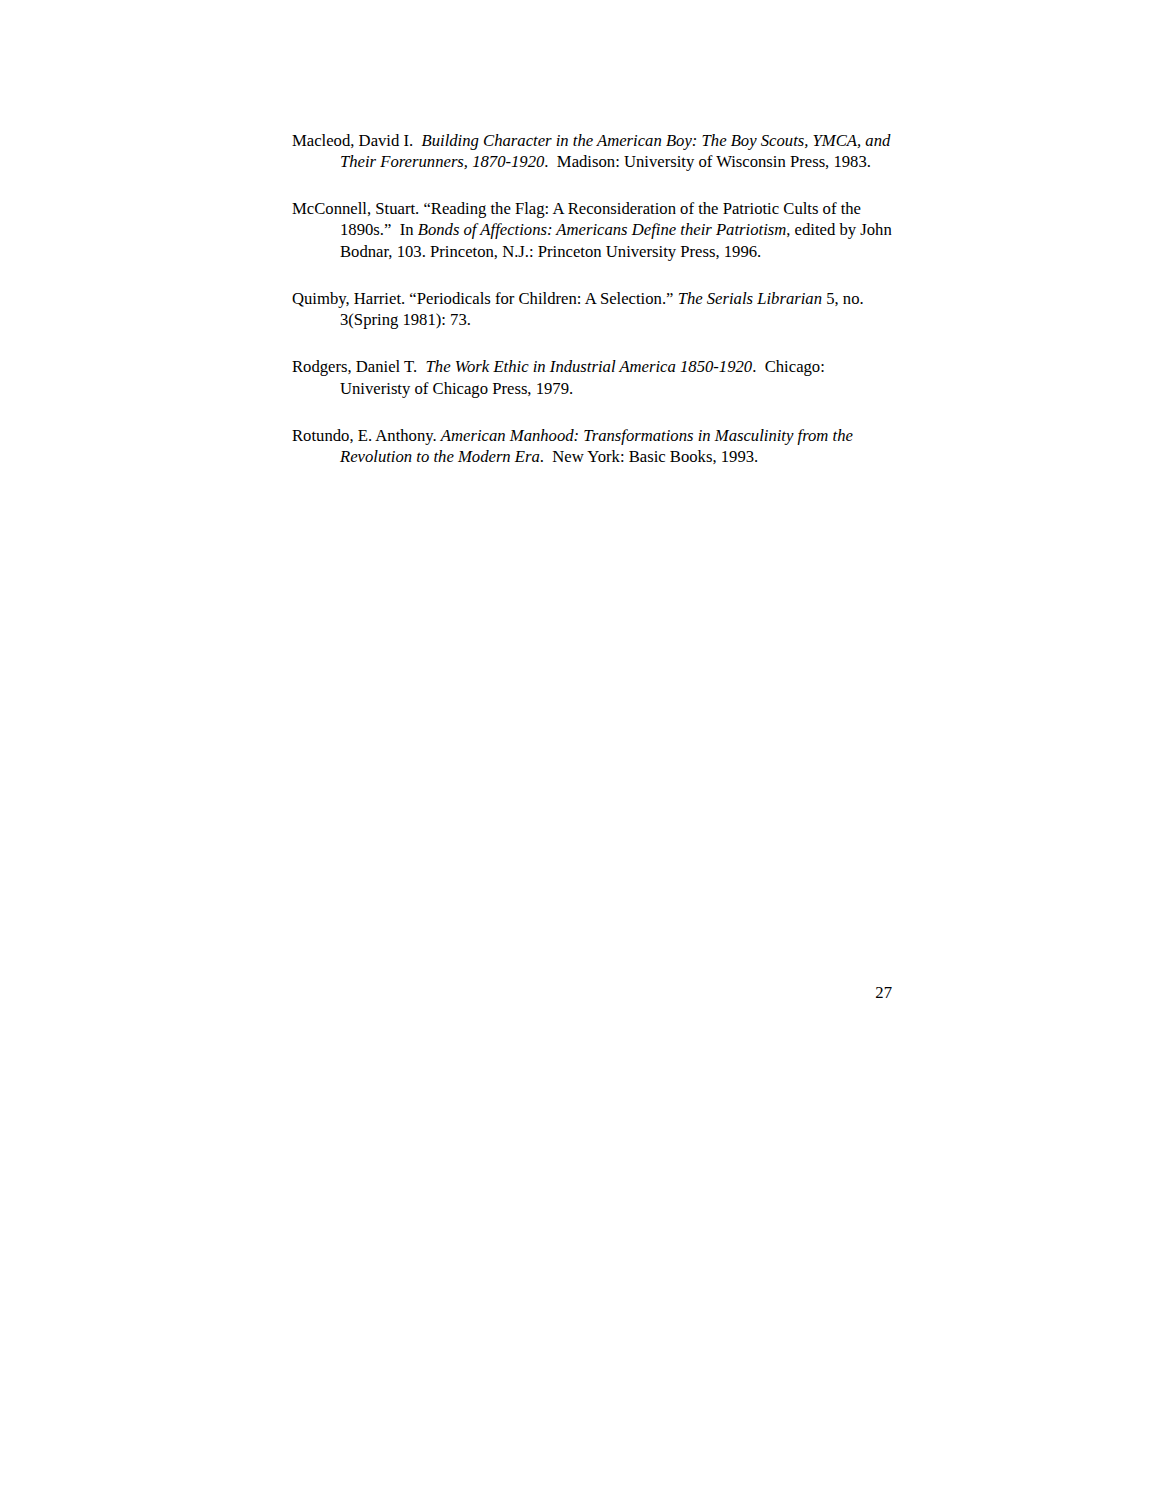Macleod, David I. Building Character in the American Boy: The Boy Scouts, YMCA, and Their Forerunners, 1870-1920. Madison: University of Wisconsin Press, 1983.
McConnell, Stuart. “Reading the Flag: A Reconsideration of the Patriotic Cults of the 1890s.” In Bonds of Affections: Americans Define their Patriotism, edited by John Bodnar, 103. Princeton, N.J.: Princeton University Press, 1996.
Quimby, Harriet. “Periodicals for Children: A Selection.” The Serials Librarian 5, no. 3(Spring 1981): 73.
Rodgers, Daniel T. The Work Ethic in Industrial America 1850-1920. Chicago: Univeristy of Chicago Press, 1979.
Rotundo, E. Anthony. American Manhood: Transformations in Masculinity from the Revolution to the Modern Era. New York: Basic Books, 1993.
27